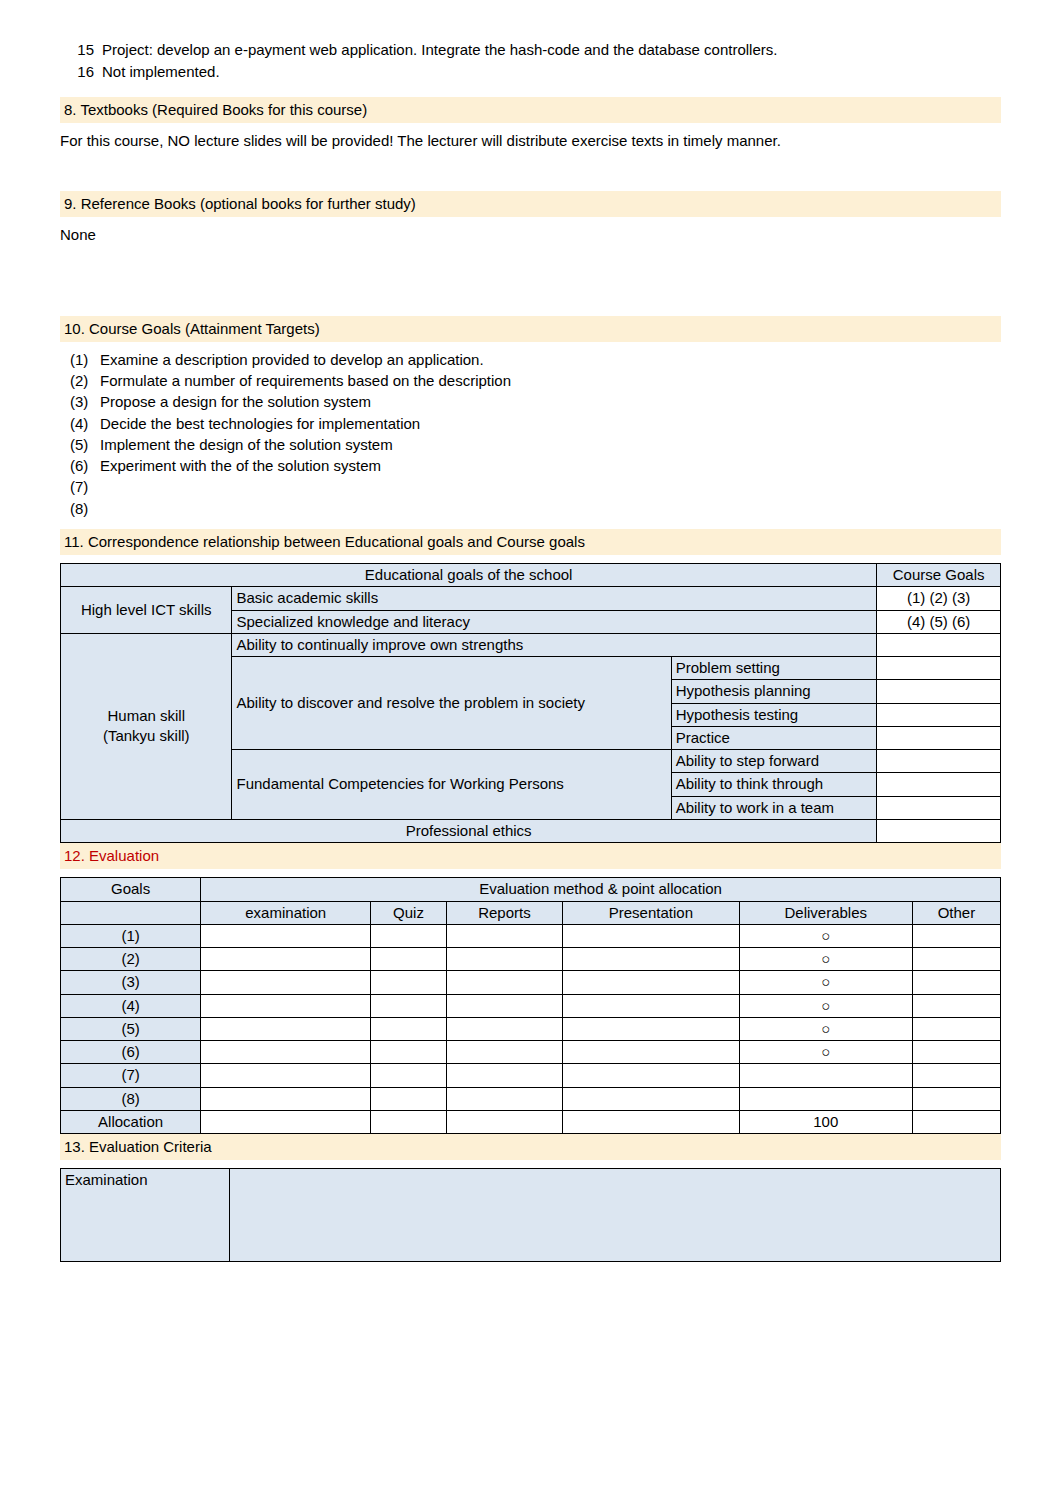15 Project: develop an e-payment web application. Integrate the hash-code and the database controllers.
16 Not implemented.
8. Textbooks (Required Books for this course)
For this course, NO lecture slides will be provided! The lecturer will distribute exercise texts in timely manner.
9. Reference Books (optional books for further study)
None
10. Course Goals (Attainment Targets)
(1) Examine a description provided to develop an application.
(2) Formulate a number of requirements based on the description
(3) Propose a design for the solution system
(4) Decide the best technologies for implementation
(5) Implement the design of the solution system
(6) Experiment with the of the solution system
(7)
(8)
11. Correspondence relationship between Educational goals and Course goals
| Educational goals of the school | Course Goals |
| High level ICT skills | Basic academic skills | (1) (2) (3) |
| Specialized knowledge and literacy | (4) (5) (6) |
| Human skill (Tankyu skill) | Ability to continually improve own strengths | |
| Ability to discover and resolve the problem in society | Problem setting | |
| Hypothesis planning | |
| Hypothesis testing | |
| Practice | |
| Fundamental Competencies for Working Persons | Ability to step forward | |
| Ability to think through | |
| Ability to work in a team | |
| Professional ethics | |
12. Evaluation
| Goals | Evaluation method & point allocation |
| | examination | Quiz | Reports | Presentation | Deliverables | Other |
| (1) | | | | | ○ | |
| (2) | | | | | ○ | |
| (3) | | | | | ○ | |
| (4) | | | | | ○ | |
| (5) | | | | | ○ | |
| (6) | | | | | ○ | |
| (7) | | | | | | |
| (8) | | | | | | |
| Allocation | | | | | 100 | |
13. Evaluation Criteria
| Examination | |